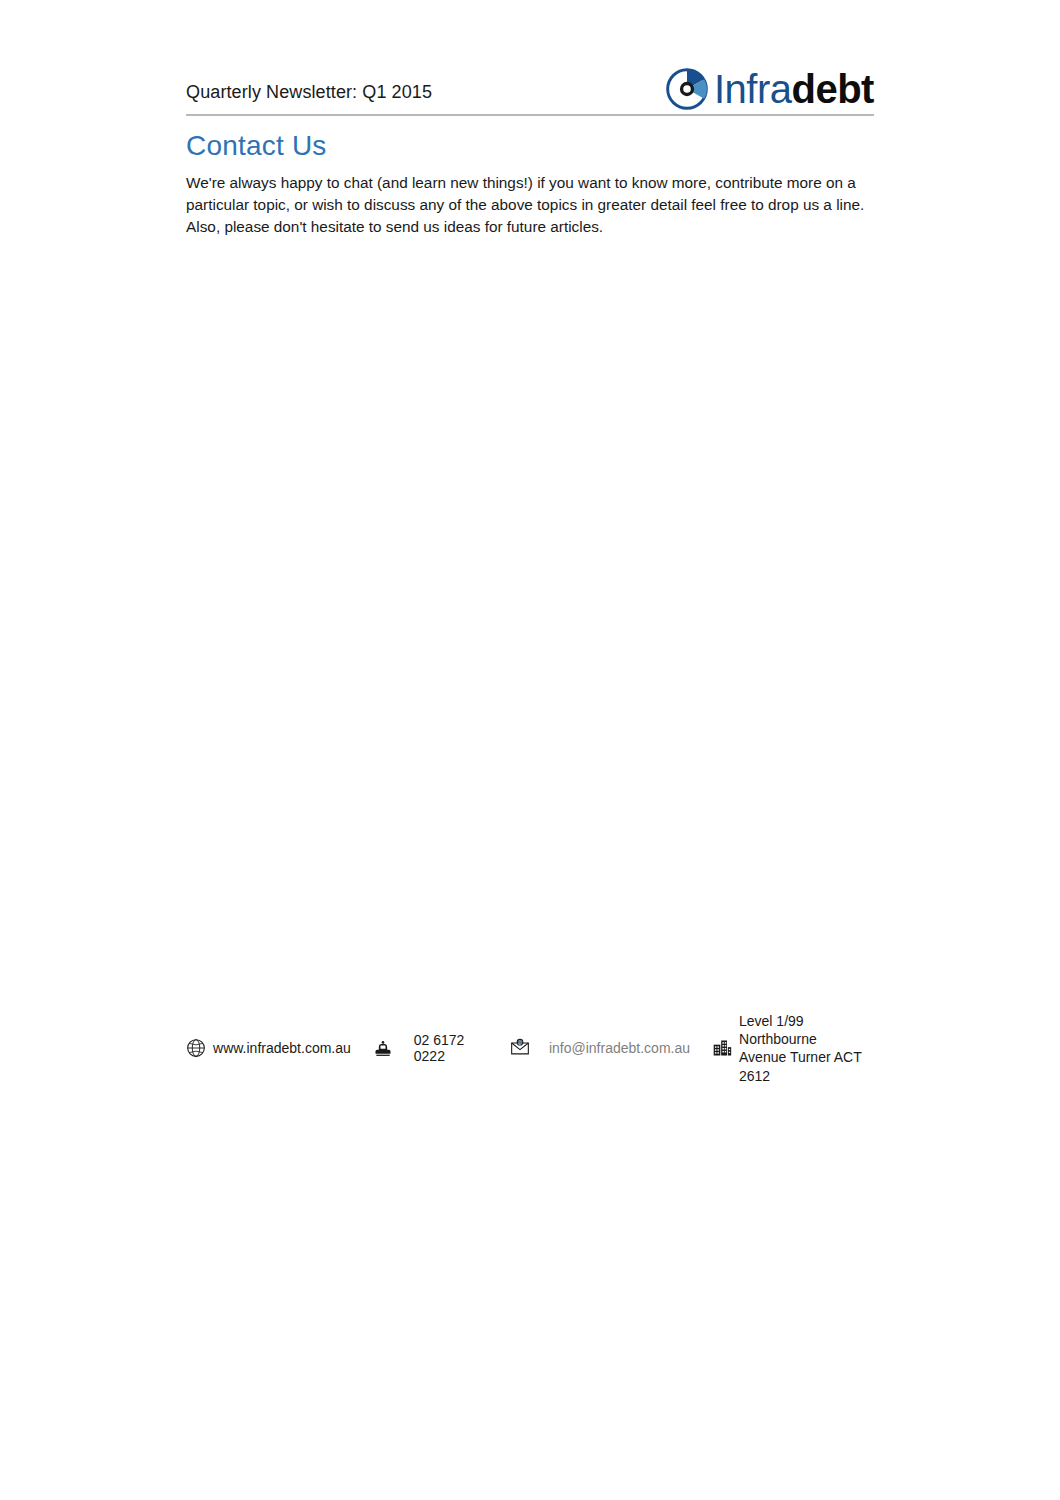Quarterly Newsletter: Q1 2015
Infra debt
Contact Us
We're always happy to chat (and learn new things!) if you want to know more, contribute more on a particular topic, or wish to discuss any of the above topics in greater detail feel free to drop us a line. Also, please don't hesitate to send us ideas for future articles.
www.infradebt.com.au
02 6172 0222
@
info@infradebt.com.au
Level 1/99 Northbourne
Avenue Turner ACT 2612